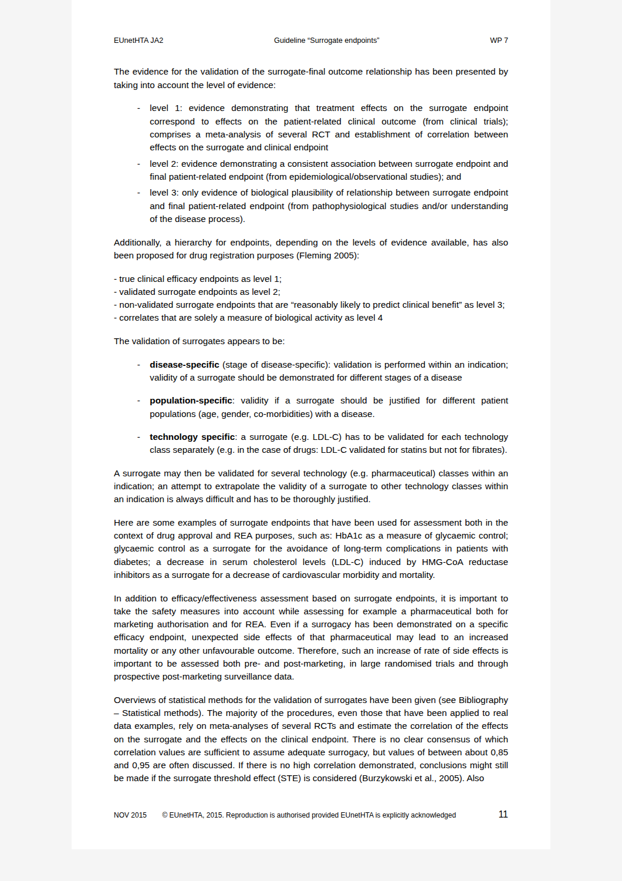EUnetHTA JA2
Guideline “Surrogate endpoints”
WP 7
The evidence for the validation of the surrogate-final outcome relationship has been presented by taking into account the level of evidence:
level 1: evidence demonstrating that treatment effects on the surrogate endpoint correspond to effects on the patient-related clinical outcome (from clinical trials); comprises a meta-analysis of several RCT and establishment of correlation between effects on the surrogate and clinical endpoint
level 2: evidence demonstrating a consistent association between surrogate endpoint and final patient-related endpoint (from epidemiological/observational studies); and
level 3: only evidence of biological plausibility of relationship between surrogate endpoint and final patient-related endpoint (from pathophysiological studies and/or understanding of the disease process).
Additionally, a hierarchy for endpoints, depending on the levels of evidence available, has also been proposed for drug registration purposes (Fleming 2005):
- true clinical efficacy endpoints as level 1;
- validated surrogate endpoints as level 2;
- non-validated surrogate endpoints that are “reasonably likely to predict clinical benefit” as level 3;
- correlates that are solely a measure of biological activity as level 4
The validation of surrogates appears to be:
disease-specific (stage of disease-specific): validation is performed within an indication; validity of a surrogate should be demonstrated for different stages of a disease
population-specific: validity if a surrogate should be justified for different patient populations (age, gender, co-morbidities) with a disease.
technology specific: a surrogate (e.g. LDL-C) has to be validated for each technology class separately (e.g. in the case of drugs: LDL-C validated for statins but not for fibrates).
A surrogate may then be validated for several technology (e.g. pharmaceutical) classes within an indication; an attempt to extrapolate the validity of a surrogate to other technology classes within an indication is always difficult and has to be thoroughly justified.
Here are some examples of surrogate endpoints that have been used for assessment both in the context of drug approval and REA purposes, such as: HbA1c as a measure of glycaemic control; glycaemic control as a surrogate for the avoidance of long-term complications in patients with diabetes; a decrease in serum cholesterol levels (LDL-C) induced by HMG-CoA reductase inhibitors as a surrogate for a decrease of cardiovascular morbidity and mortality.
In addition to efficacy/effectiveness assessment based on surrogate endpoints, it is important to take the safety measures into account while assessing for example a pharmaceutical both for marketing authorisation and for REA. Even if a surrogacy has been demonstrated on a specific efficacy endpoint, unexpected side effects of that pharmaceutical may lead to an increased mortality or any other unfavourable outcome. Therefore, such an increase of rate of side effects is important to be assessed both pre- and post-marketing, in large randomised trials and through prospective post-marketing surveillance data.
Overviews of statistical methods for the validation of surrogates have been given (see Bibliography – Statistical methods). The majority of the procedures, even those that have been applied to real data examples, rely on meta-analyses of several RCTs and estimate the correlation of the effects on the surrogate and the effects on the clinical endpoint. There is no clear consensus of which correlation values are sufficient to assume adequate surrogacy, but values of between about 0,85 and 0,95 are often discussed. If there is no high correlation demonstrated, conclusions might still be made if the surrogate threshold effect (STE) is considered (Burzykowski et al., 2005). Also
NOV 2015
© EUnetHTA, 2015. Reproduction is authorised provided EUnetHTA is explicitly acknowledged
11